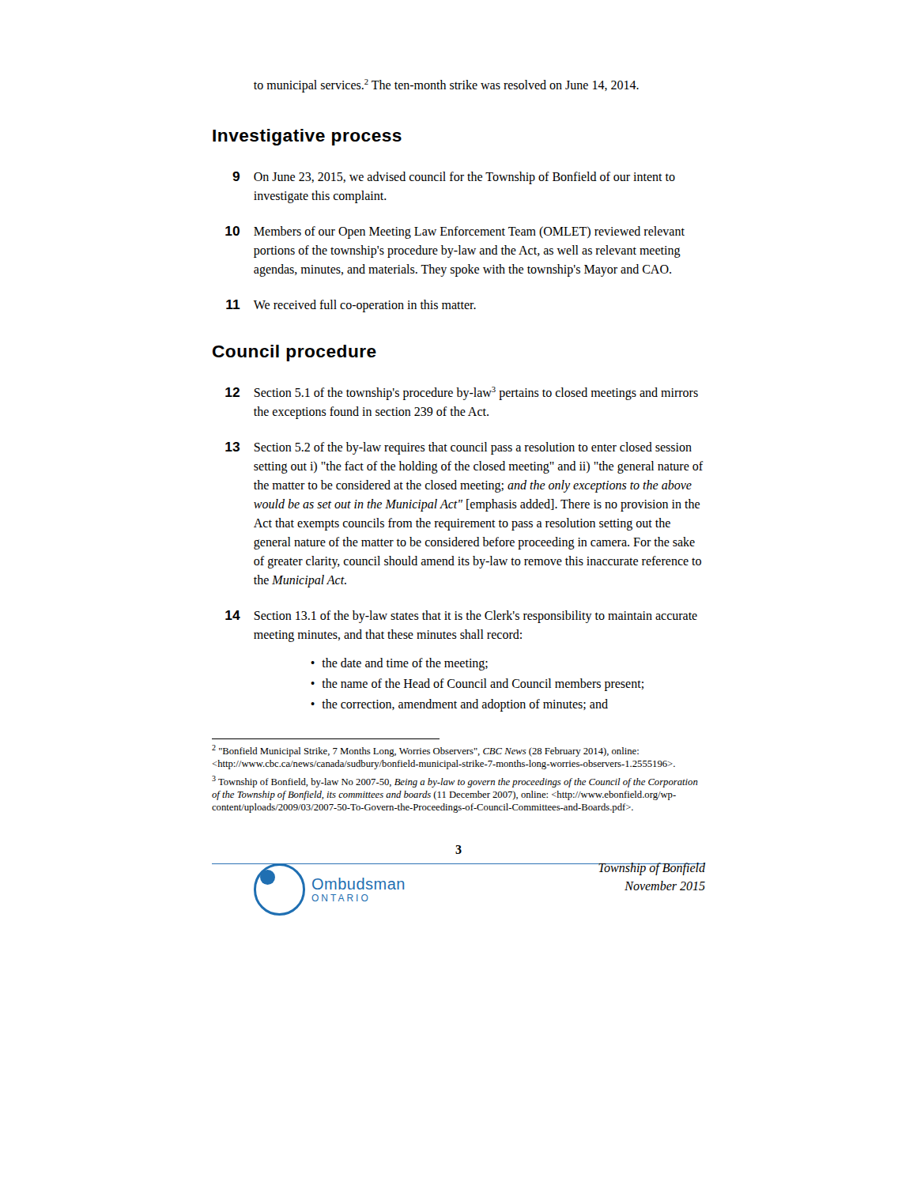to municipal services.2 The ten-month strike was resolved on June 14, 2014.
Investigative process
9
On June 23, 2015, we advised council for the Township of Bonfield of our intent to investigate this complaint.
10
Members of our Open Meeting Law Enforcement Team (OMLET) reviewed relevant portions of the township's procedure by-law and the Act, as well as relevant meeting agendas, minutes, and materials. They spoke with the township's Mayor and CAO.
11
We received full co-operation in this matter.
Council procedure
12
Section 5.1 of the township's procedure by-law3 pertains to closed meetings and mirrors the exceptions found in section 239 of the Act.
13
Section 5.2 of the by-law requires that council pass a resolution to enter closed session setting out i) "the fact of the holding of the closed meeting" and ii) "the general nature of the matter to be considered at the closed meeting; and the only exceptions to the above would be as set out in the Municipal Act" [emphasis added]. There is no provision in the Act that exempts councils from the requirement to pass a resolution setting out the general nature of the matter to be considered before proceeding in camera. For the sake of greater clarity, council should amend its by-law to remove this inaccurate reference to the Municipal Act.
14
Section 13.1 of the by-law states that it is the Clerk's responsibility to maintain accurate meeting minutes, and that these minutes shall record:
the date and time of the meeting;
the name of the Head of Council and Council members present;
the correction, amendment and adoption of minutes; and
2 "Bonfield Municipal Strike, 7 Months Long, Worries Observers", CBC News (28 February 2014), online: <http://www.cbc.ca/news/canada/sudbury/bonfield-municipal-strike-7-months-long-worries-observers-1.2555196>.
3 Township of Bonfield, by-law No 2007-50, Being a by-law to govern the proceedings of the Council of the Corporation of the Township of Bonfield, its committees and boards (11 December 2007), online: <http://www.ebonfield.org/wp-content/uploads/2009/03/2007-50-To-Govern-the-Proceedings-of-Council-Committees-and-Boards.pdf>.
3
Ombudsman
ONTARIO
Township of Bonfield
November 2015